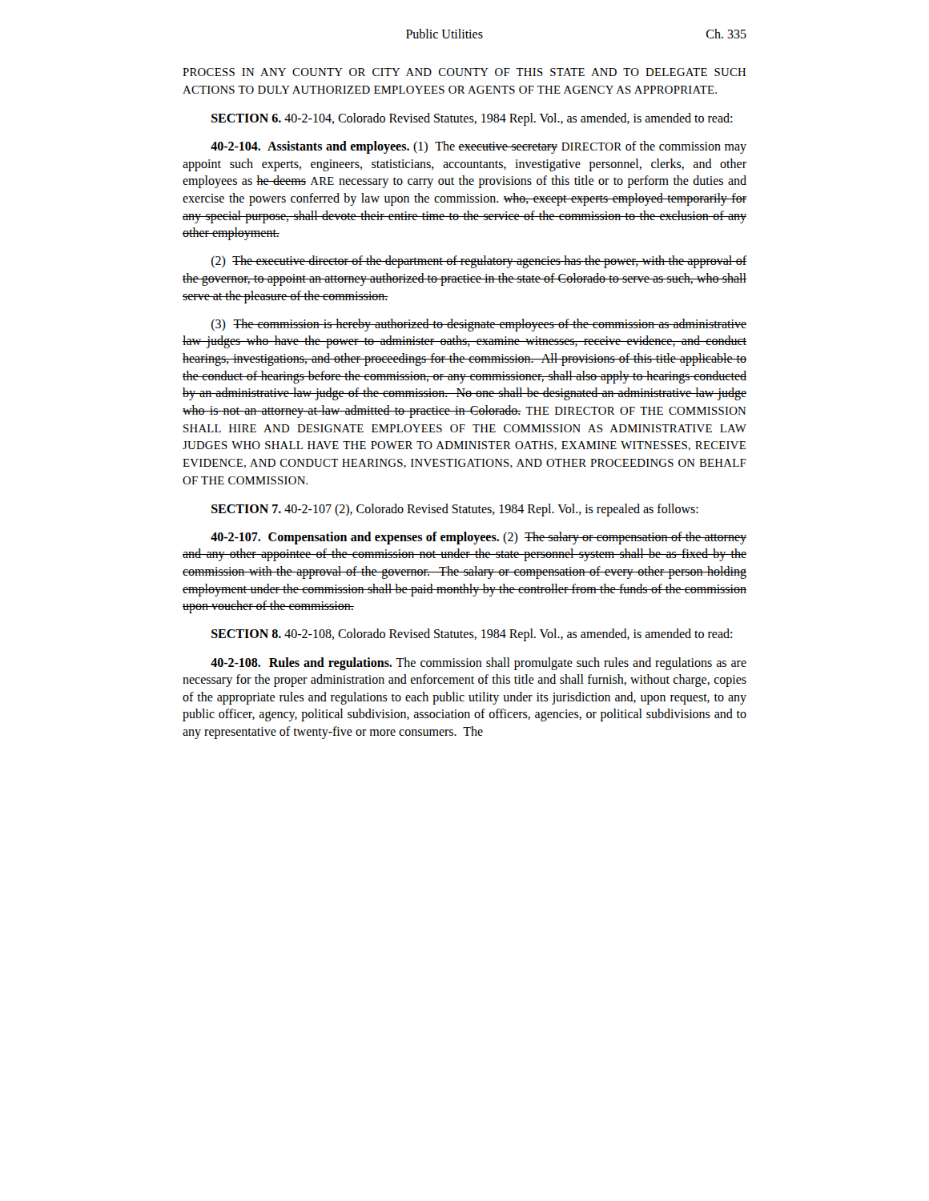Public Utilities
Ch. 335
Process in any county or city and county of this state and to delegate such actions to duly authorized employees or agents of the agency as appropriate.
SECTION 6. 40-2-104, Colorado Revised Statutes, 1984 Repl. Vol., as amended, is amended to read:
40-2-104. Assistants and employees. (1) The executive secretary Director of the commission may appoint such experts, engineers, statisticians, accountants, investigative personnel, clerks, and other employees as he deems are necessary to carry out the provisions of this title or to perform the duties and exercise the powers conferred by law upon the commission. who, except experts employed temporarily for any special purpose, shall devote their entire time to the service of the commission to the exclusion of any other employment.
(2) The executive director of the department of regulatory agencies has the power, with the approval of the governor, to appoint an attorney authorized to practice in the state of Colorado to serve as such, who shall serve at the pleasure of the commission.
(3) The commission is hereby authorized to designate employees of the commission as administrative law judges who have the power to administer oaths, examine witnesses, receive evidence, and conduct hearings, investigations, and other proceedings for the commission. All provisions of this title applicable to the conduct of hearings before the commission, or any commissioner, shall also apply to hearings conducted by an administrative law judge of the commission. No one shall be designated an administrative law judge who is not an attorney-at-law admitted to practice in Colorado. The director of the commission shall hire and designate employees of the commission as administrative law judges who shall have the power to administer oaths, examine witnesses, receive evidence, and conduct hearings, investigations, and other proceedings on behalf of the commission.
SECTION 7. 40-2-107 (2), Colorado Revised Statutes, 1984 Repl. Vol., is repealed as follows:
40-2-107. Compensation and expenses of employees. (2) The salary or compensation of the attorney and any other appointee of the commission not under the state personnel system shall be as fixed by the commission with the approval of the governor. The salary or compensation of every other person holding employment under the commission shall be paid monthly by the controller from the funds of the commission upon voucher of the commission.
SECTION 8. 40-2-108, Colorado Revised Statutes, 1984 Repl. Vol., as amended, is amended to read:
40-2-108. Rules and regulations. The commission shall promulgate such rules and regulations as are necessary for the proper administration and enforcement of this title and shall furnish, without charge, copies of the appropriate rules and regulations to each public utility under its jurisdiction and, upon request, to any public officer, agency, political subdivision, association of officers, agencies, or political subdivisions and to any representative of twenty-five or more consumers. The